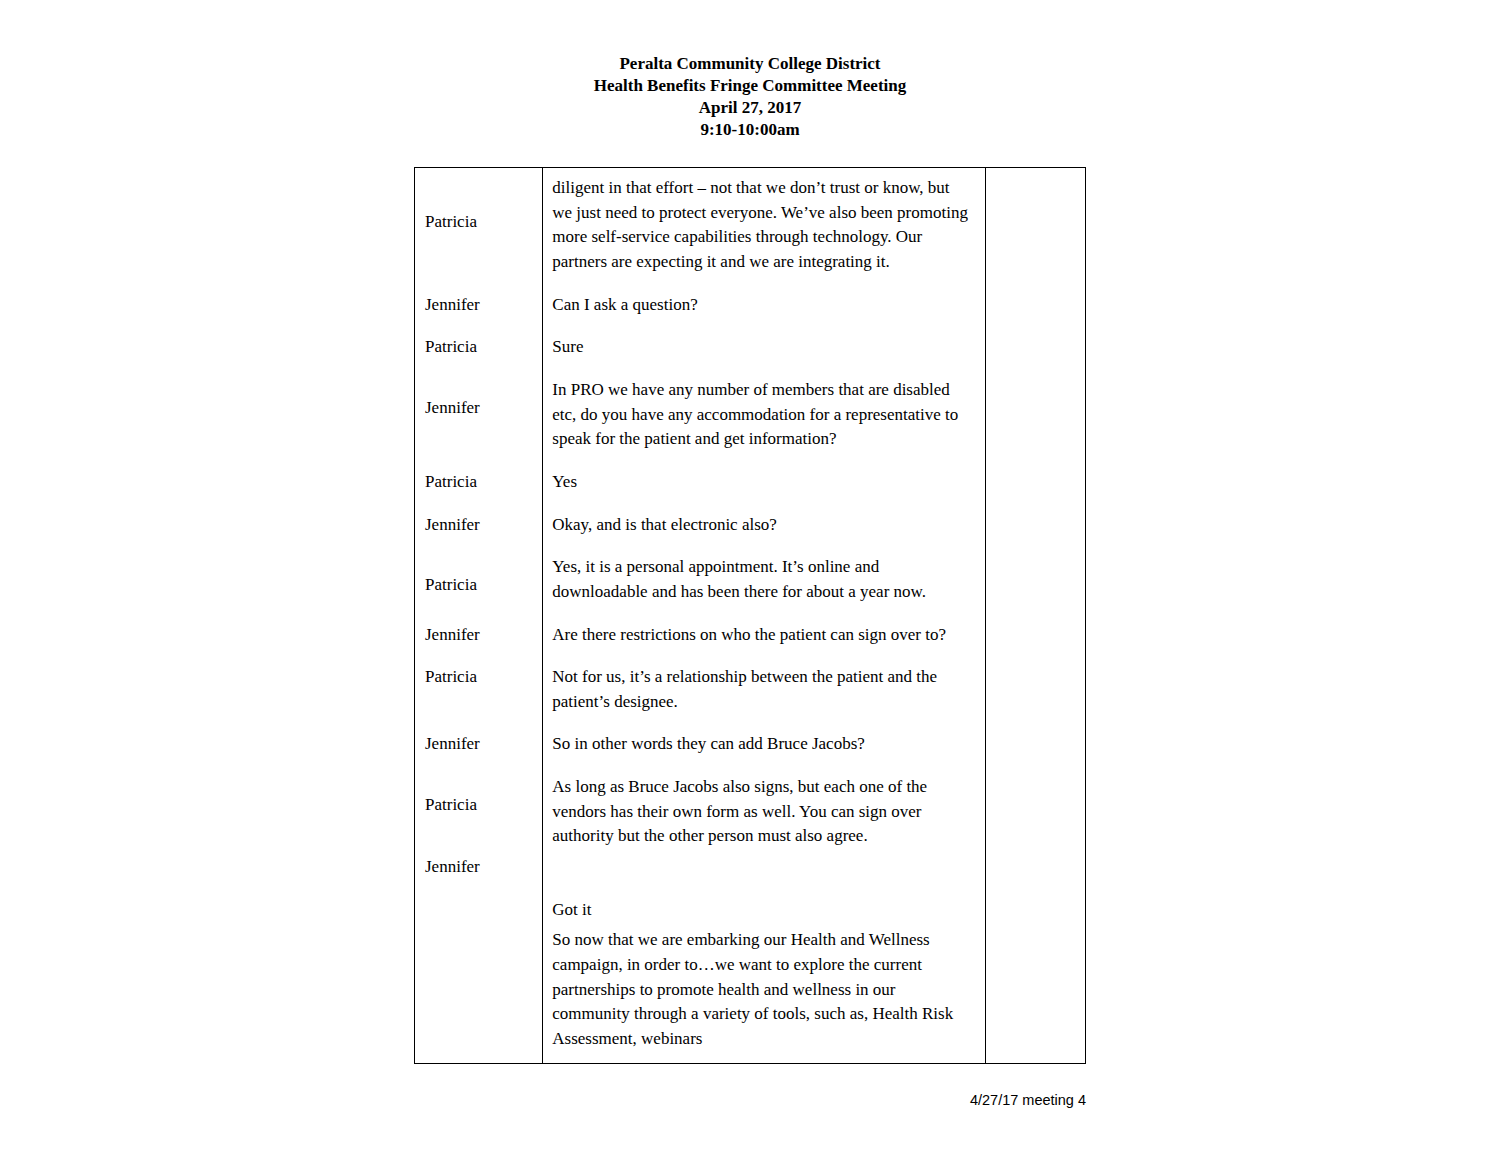Peralta Community College District
Health Benefits Fringe Committee Meeting
April 27, 2017
9:10-10:00am
Patricia
diligent in that effort – not that we don’t trust or know, but we just need to protect everyone. We’ve also been promoting more self-service capabilities through technology. Our partners are expecting it and we are integrating it.
Jennifer
Can I ask a question?
Patricia
Sure
Jennifer
In PRO we have any number of members that are disabled etc, do you have any accommodation for a representative to speak for the patient and get information?
Patricia
Yes
Jennifer
Okay, and is that electronic also?
Patricia
Yes, it is a personal appointment. It’s online and downloadable and has been there for about a year now.
Jennifer
Are there restrictions on who the patient can sign over to?
Patricia
Not for us, it’s a relationship between the patient and the patient’s designee.
Jennifer
So in other words they can add Bruce Jacobs?
Patricia
As long as Bruce Jacobs also signs, but each one of the vendors has their own form as well. You can sign over authority but the other person must also agree.
Jennifer
Got it
So now that we are embarking our Health and Wellness campaign, in order to…we want to explore the current partnerships to promote health and wellness in our community through a variety of tools, such as, Health Risk Assessment, webinars
4/27/17 meeting 4